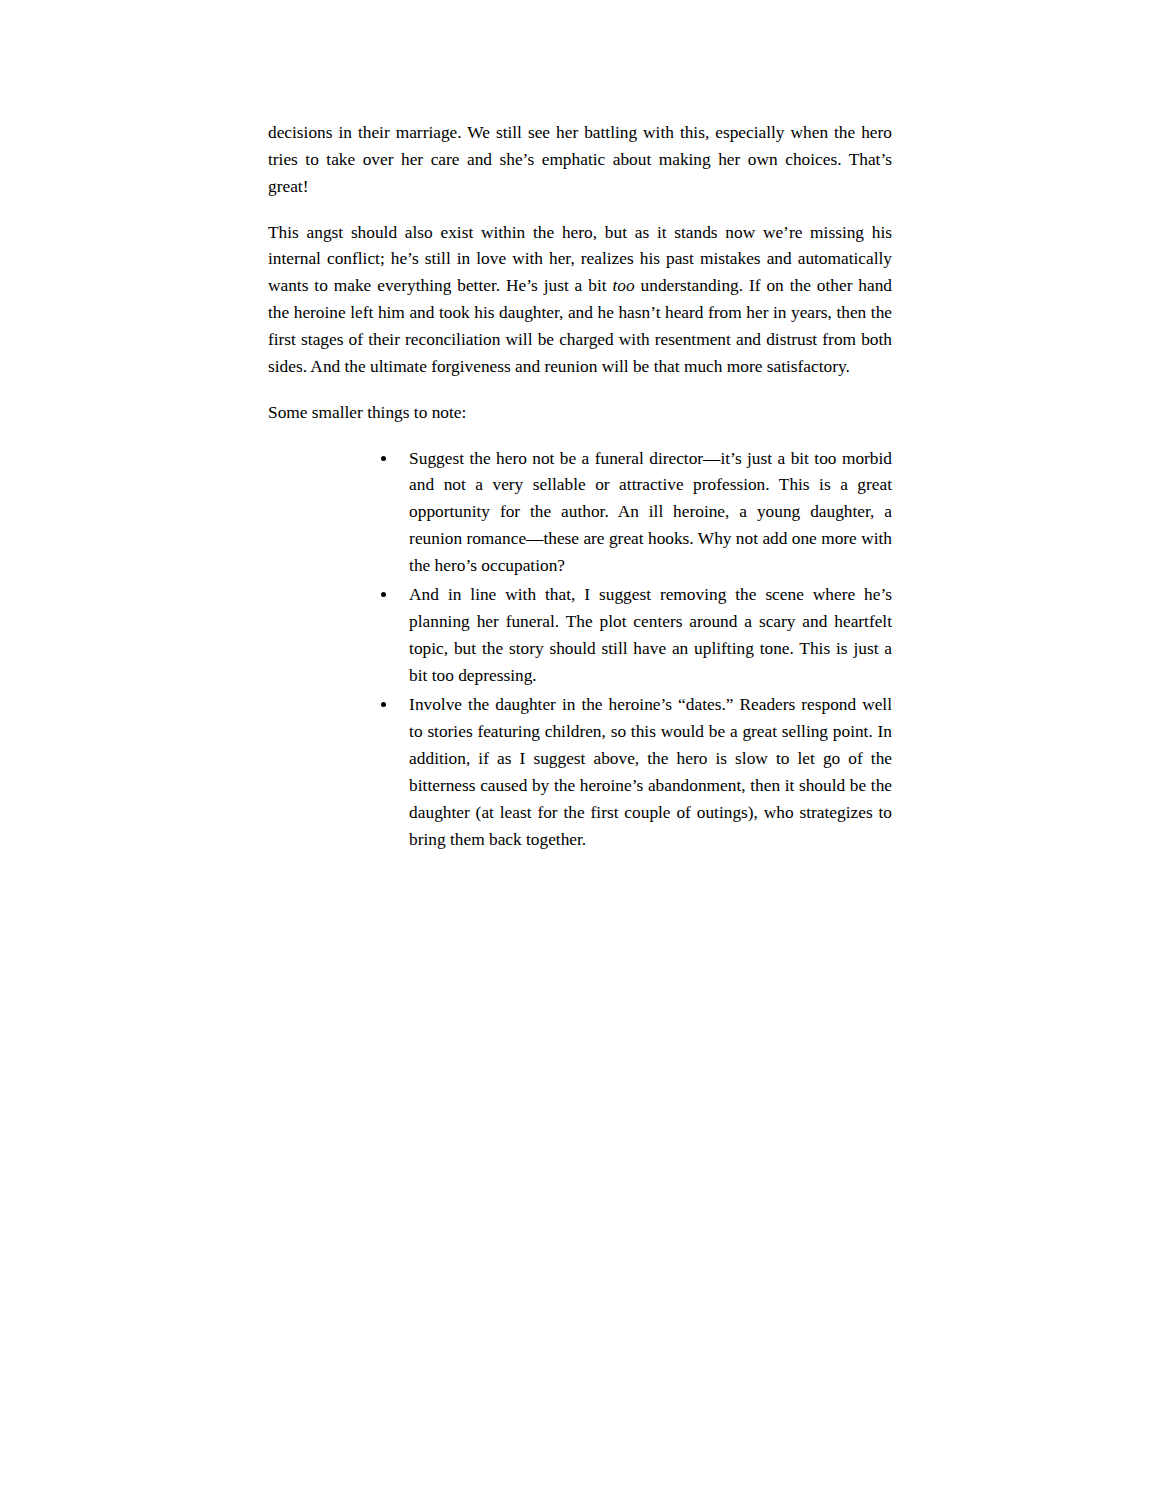decisions in their marriage. We still see her battling with this, especially when the hero tries to take over her care and she’s emphatic about making her own choices. That’s great!
This angst should also exist within the hero, but as it stands now we’re missing his internal conflict; he’s still in love with her, realizes his past mistakes and automatically wants to make everything better. He’s just a bit too understanding. If on the other hand the heroine left him and took his daughter, and he hasn’t heard from her in years, then the first stages of their reconciliation will be charged with resentment and distrust from both sides. And the ultimate forgiveness and reunion will be that much more satisfactory.
Some smaller things to note:
Suggest the hero not be a funeral director—it’s just a bit too morbid and not a very sellable or attractive profession. This is a great opportunity for the author. An ill heroine, a young daughter, a reunion romance—these are great hooks. Why not add one more with the hero’s occupation?
And in line with that, I suggest removing the scene where he’s planning her funeral. The plot centers around a scary and heartfelt topic, but the story should still have an uplifting tone. This is just a bit too depressing.
Involve the daughter in the heroine’s “dates.” Readers respond well to stories featuring children, so this would be a great selling point. In addition, if as I suggest above, the hero is slow to let go of the bitterness caused by the heroine’s abandonment, then it should be the daughter (at least for the first couple of outings), who strategizes to bring them back together.